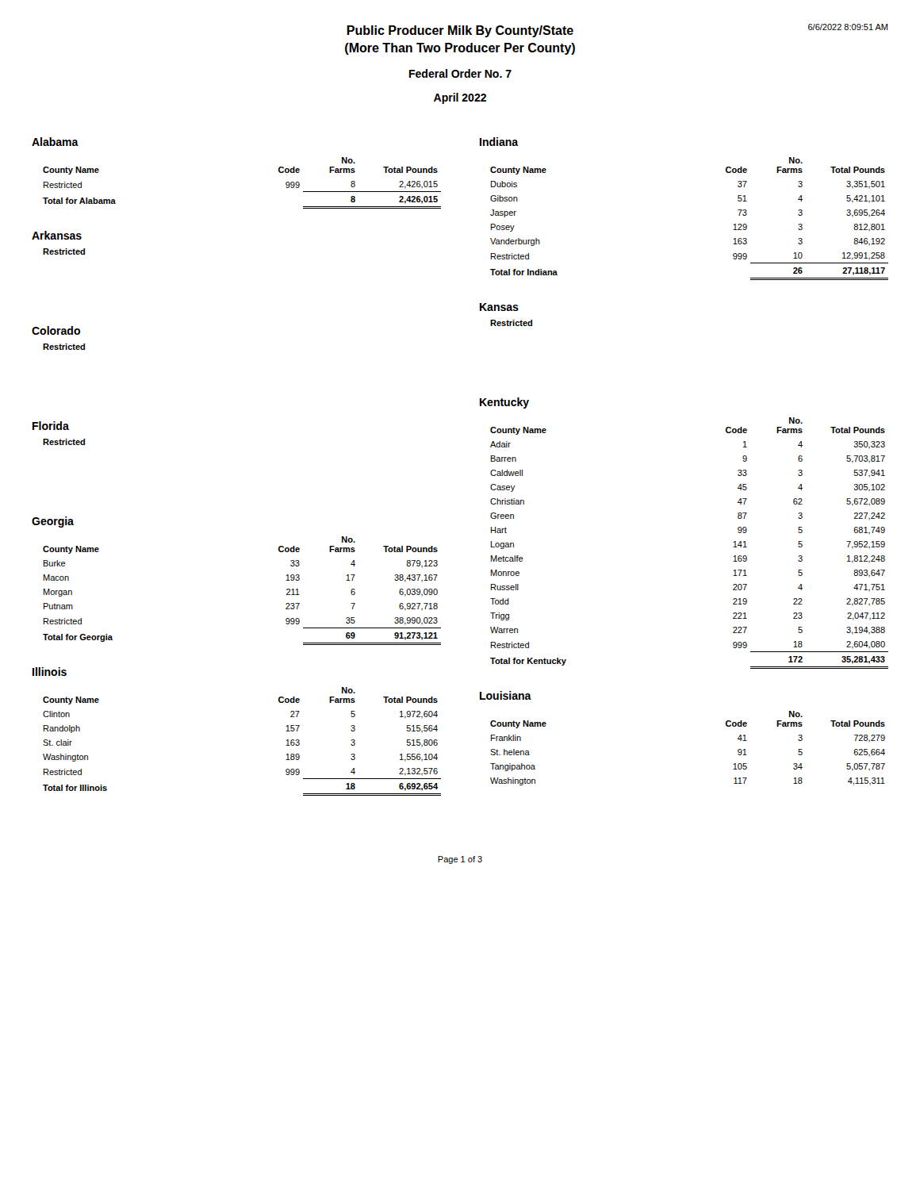6/6/2022 8:09:51 AM
Public Producer Milk By County/State
(More Than Two Producer Per County)
Federal Order No. 7
April 2022
Alabama
| County Name | Code | No. Farms | Total Pounds |
| --- | --- | --- | --- |
| Restricted | 999 | 8 | 2,426,015 |
| Total for Alabama | | 8 | 2,426,015 |
Arkansas
Restricted
Colorado
Restricted
Florida
Restricted
Georgia
| County Name | Code | No. Farms | Total Pounds |
| --- | --- | --- | --- |
| Burke | 33 | 4 | 879,123 |
| Macon | 193 | 17 | 38,437,167 |
| Morgan | 211 | 6 | 6,039,090 |
| Putnam | 237 | 7 | 6,927,718 |
| Restricted | 999 | 35 | 38,990,023 |
| Total for Georgia | | 69 | 91,273,121 |
Illinois
| County Name | Code | No. Farms | Total Pounds |
| --- | --- | --- | --- |
| Clinton | 27 | 5 | 1,972,604 |
| Randolph | 157 | 3 | 515,564 |
| St. clair | 163 | 3 | 515,806 |
| Washington | 189 | 3 | 1,556,104 |
| Restricted | 999 | 4 | 2,132,576 |
| Total for Illinois | | 18 | 6,692,654 |
Indiana
| County Name | Code | No. Farms | Total Pounds |
| --- | --- | --- | --- |
| Dubois | 37 | 3 | 3,351,501 |
| Gibson | 51 | 4 | 5,421,101 |
| Jasper | 73 | 3 | 3,695,264 |
| Posey | 129 | 3 | 812,801 |
| Vanderburgh | 163 | 3 | 846,192 |
| Restricted | 999 | 10 | 12,991,258 |
| Total for Indiana | | 26 | 27,118,117 |
Kansas
Restricted
Kentucky
| County Name | Code | No. Farms | Total Pounds |
| --- | --- | --- | --- |
| Adair | 1 | 4 | 350,323 |
| Barren | 9 | 6 | 5,703,817 |
| Caldwell | 33 | 3 | 537,941 |
| Casey | 45 | 4 | 305,102 |
| Christian | 47 | 62 | 5,672,089 |
| Green | 87 | 3 | 227,242 |
| Hart | 99 | 5 | 681,749 |
| Logan | 141 | 5 | 7,952,159 |
| Metcalfe | 169 | 3 | 1,812,248 |
| Monroe | 171 | 5 | 893,647 |
| Russell | 207 | 4 | 471,751 |
| Todd | 219 | 22 | 2,827,785 |
| Trigg | 221 | 23 | 2,047,112 |
| Warren | 227 | 5 | 3,194,388 |
| Restricted | 999 | 18 | 2,604,080 |
| Total for Kentucky | | 172 | 35,281,433 |
Louisiana
| County Name | Code | No. Farms | Total Pounds |
| --- | --- | --- | --- |
| Franklin | 41 | 3 | 728,279 |
| St. helena | 91 | 5 | 625,664 |
| Tangipahoa | 105 | 34 | 5,057,787 |
| Washington | 117 | 18 | 4,115,311 |
Page 1 of 3